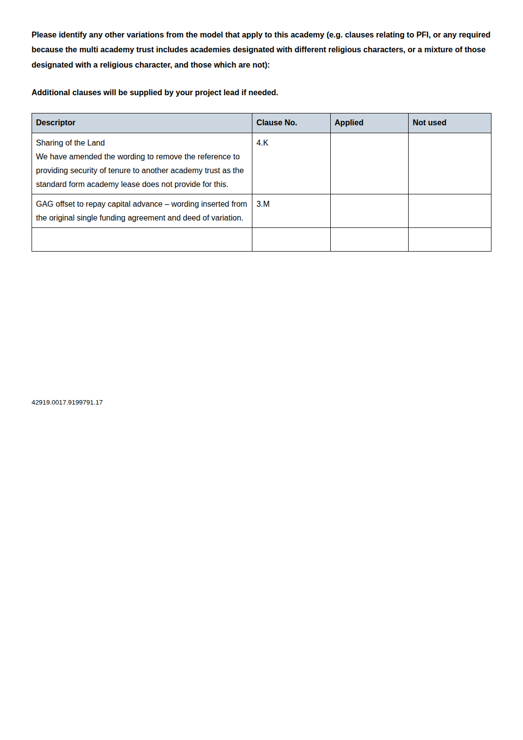Please identify any other variations from the model that apply to this academy (e.g. clauses relating to PFI, or any required because the multi academy trust includes academies designated with different religious characters, or a mixture of those designated with a religious character, and those which are not):
Additional clauses will be supplied by your project lead if needed.
| Descriptor | Clause No. | Applied | Not used |
| --- | --- | --- | --- |
| Sharing of the Land We have amended the wording to remove the reference to providing security of tenure to another academy trust as the standard form academy lease does not provide for this. | 4.K | | |
| GAG offset to repay capital advance – wording inserted from the original single funding agreement and deed of variation. | 3.M | | |
42919.0017.9199791.17